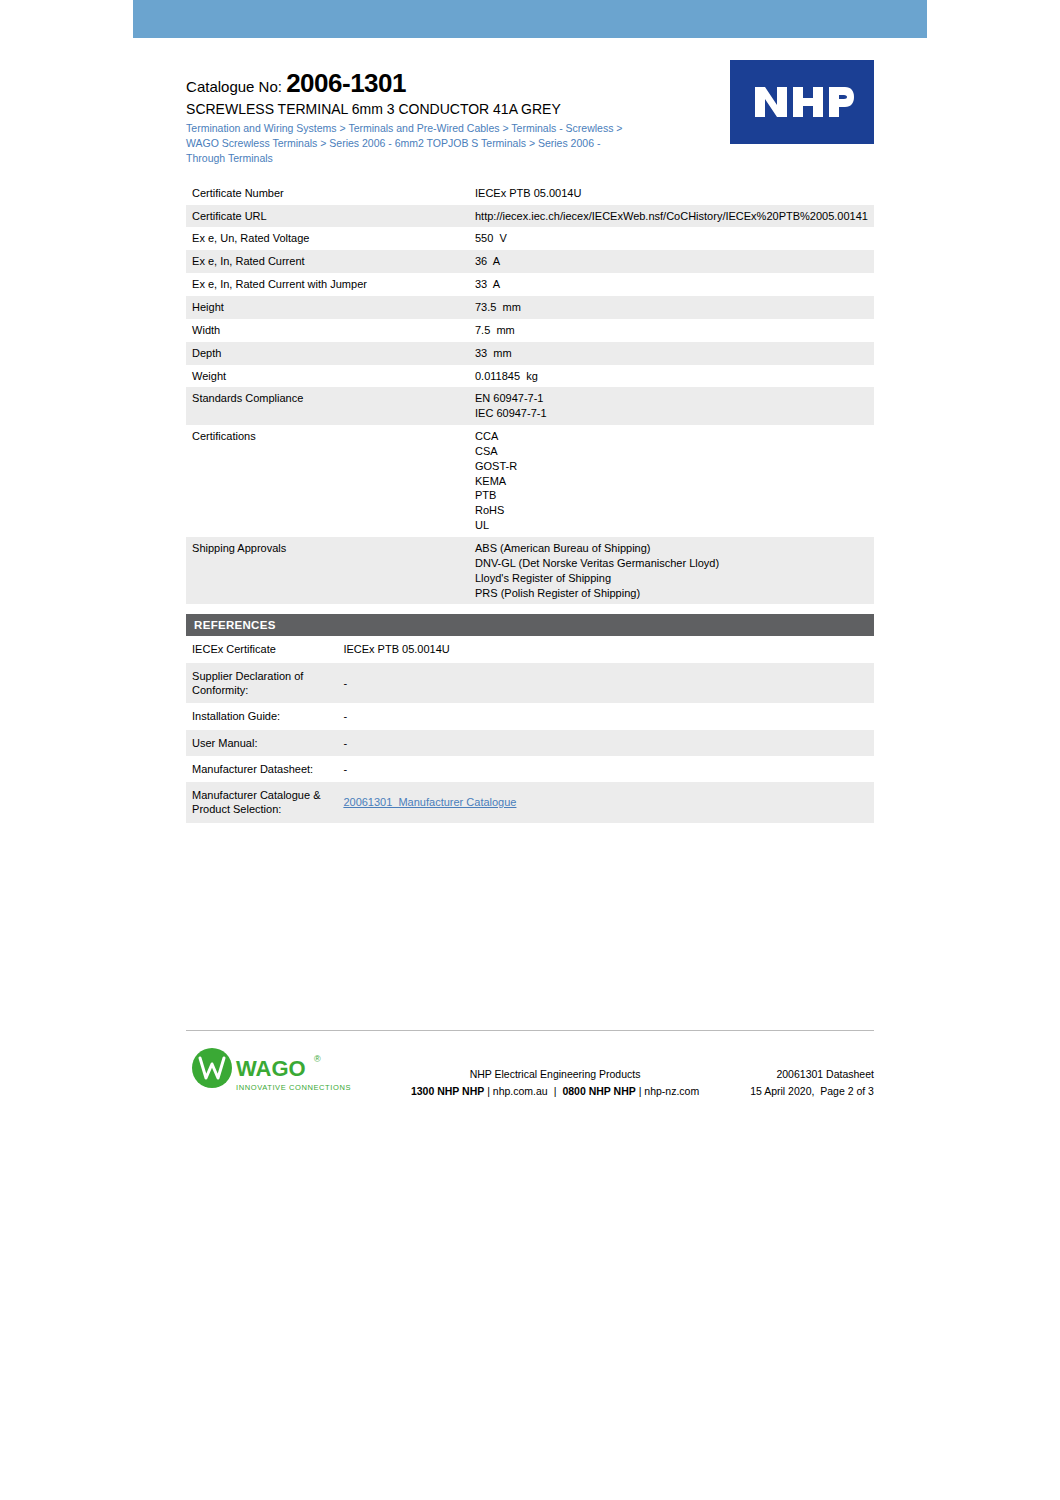Catalogue No: 2006-1301
SCREWLESS TERMINAL 6mm 3 CONDUCTOR 41A GREY
Termination and Wiring Systems > Terminals and Pre-Wired Cables > Terminals - Screwless > WAGO Screwless Terminals > Series 2006 - 6mm2 TOPJOB S Terminals > Series 2006 - Through Terminals
| Certificate Number | IECEx PTB 05.0014U |
| Certificate URL | http://iecex.iec.ch/iecex/IECExWeb.nsf/CoCHistory/IECEx%20PTB%2005.00141 |
| Ex e, Un, Rated Voltage | 550 V |
| Ex e, In, Rated Current | 36 A |
| Ex e, In, Rated Current with Jumper | 33 A |
| Height | 73.5 mm |
| Width | 7.5 mm |
| Depth | 33 mm |
| Weight | 0.011845 kg |
| Standards Compliance | EN 60947-7-1 IEC 60947-7-1 |
| Certifications | CCA CSA GOST-R KEMA PTB RoHS UL |
| Shipping Approvals | ABS (American Bureau of Shipping) DNV-GL (Det Norske Veritas Germanischer Lloyd) Lloyd's Register of Shipping PRS (Polish Register of Shipping) |
REFERENCES
| IECEx Certificate | IECEx PTB 05.0014U |
| Supplier Declaration of Conformity: | - |
| Installation Guide: | - |
| User Manual: | - |
| Manufacturer Datasheet: | - |
| Manufacturer Catalogue & Product Selection: | 20061301_Manufacturer Catalogue |
WAGO ® INNOVATIVE CONNECTIONS
NHP Electrical Engineering Products
1300 NHP NHP | nhp.com.au|0800 NHP NHP | nhp-nz.com
20061301 Datasheet
15 April 2020, Page 2 of 3